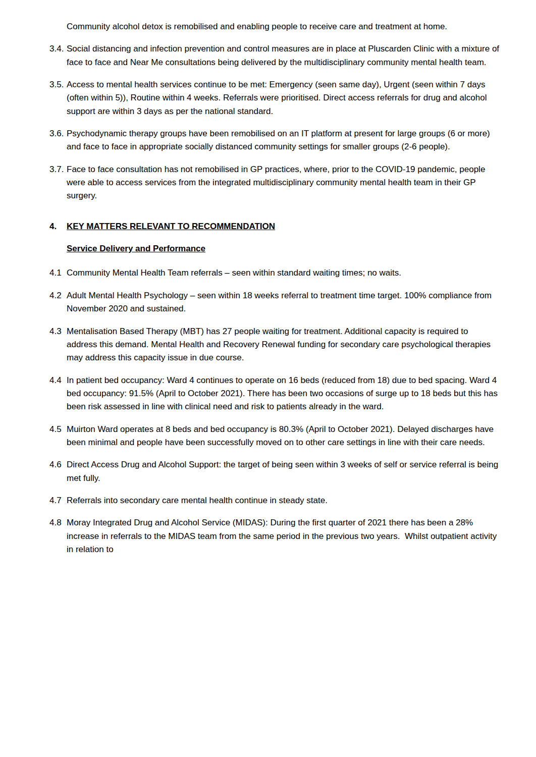Community alcohol detox is remobilised and enabling people to receive care and treatment at home.
3.4.
Social distancing and infection prevention and control measures are in place at Pluscarden Clinic with a mixture of face to face and Near Me consultations being delivered by the multidisciplinary community mental health team.
3.5.
Access to mental health services continue to be met: Emergency (seen same day), Urgent (seen within 7 days (often within 5)), Routine within 4 weeks. Referrals were prioritised. Direct access referrals for drug and alcohol support are within 3 days as per the national standard.
3.6.
Psychodynamic therapy groups have been remobilised on an IT platform at present for large groups (6 or more) and face to face in appropriate socially distanced community settings for smaller groups (2-6 people).
3.7.
Face to face consultation has not remobilised in GP practices, where, prior to the COVID-19 pandemic, people were able to access services from the integrated multidisciplinary community mental health team in their GP surgery.
4. KEY MATTERS RELEVANT TO RECOMMENDATION
Service Delivery and Performance
4.1
Community Mental Health Team referrals – seen within standard waiting times; no waits.
4.2
Adult Mental Health Psychology – seen within 18 weeks referral to treatment time target. 100% compliance from November 2020 and sustained.
4.3
Mentalisation Based Therapy (MBT) has 27 people waiting for treatment. Additional capacity is required to address this demand. Mental Health and Recovery Renewal funding for secondary care psychological therapies may address this capacity issue in due course.
4.4
In patient bed occupancy: Ward 4 continues to operate on 16 beds (reduced from 18) due to bed spacing. Ward 4 bed occupancy: 91.5% (April to October 2021). There has been two occasions of surge up to 18 beds but this has been risk assessed in line with clinical need and risk to patients already in the ward.
4.5
Muirton Ward operates at 8 beds and bed occupancy is 80.3% (April to October 2021). Delayed discharges have been minimal and people have been successfully moved on to other care settings in line with their care needs.
4.6
Direct Access Drug and Alcohol Support: the target of being seen within 3 weeks of self or service referral is being met fully.
4.7
Referrals into secondary care mental health continue in steady state.
4.8
Moray Integrated Drug and Alcohol Service (MIDAS): During the first quarter of 2021 there has been a 28% increase in referrals to the MIDAS team from the same period in the previous two years. Whilst outpatient activity in relation to